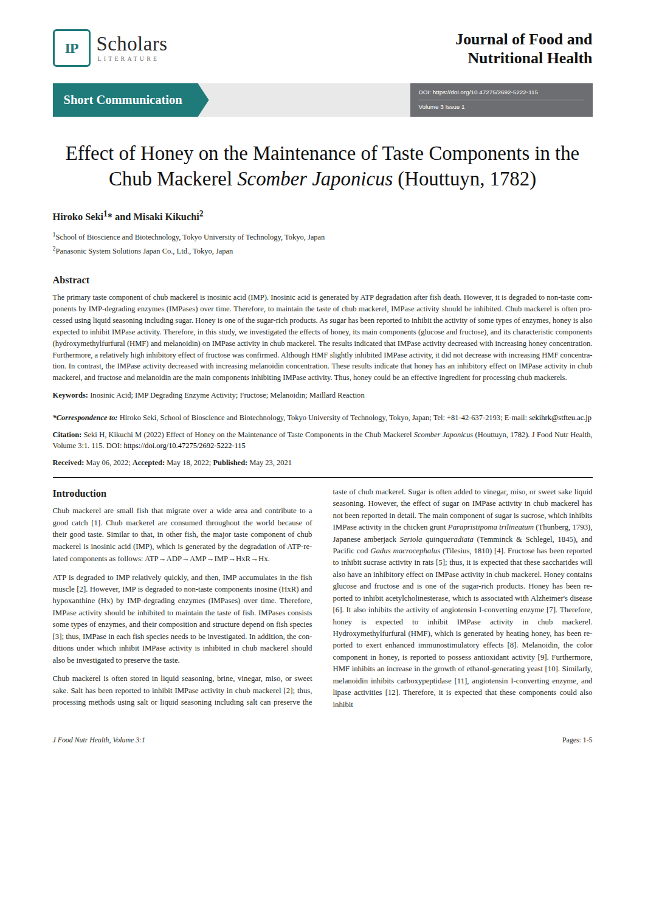IP
Scholars
LITERATURE
Journal of Food and
Nutritional Health
Short Communication
DOI: https://doi.org/10.47275/2692-5222-115
Volume 3 Issue 1
Effect of Honey on the Maintenance of Taste Components in the Chub Mackerel Scomber Japonicus (Houttuyn, 1782)
Hiroko Seki1* and Misaki Kikuchi2
1School of Bioscience and Biotechnology, Tokyo University of Technology, Tokyo, Japan
2Panasonic System Solutions Japan Co., Ltd., Tokyo, Japan
Abstract
The primary taste component of chub mackerel is inosinic acid (IMP). Inosinic acid is generated by ATP degradation after fish death. However, it is degraded to non-taste components by IMP-degrading enzymes (IMPases) over time. Therefore, to maintain the taste of chub mackerel, IMPase activity should be inhibited. Chub mackerel is often processed using liquid seasoning including sugar. Honey is one of the sugar-rich products. As sugar has been reported to inhibit the activity of some types of enzymes, honey is also expected to inhibit IMPase activity. Therefore, in this study, we investigated the effects of honey, its main components (glucose and fructose), and its characteristic components (hydroxymethylfurfural (HMF) and melanoidin) on IMPase activity in chub mackerel. The results indicated that IMPase activity decreased with increasing honey concentration. Furthermore, a relatively high inhibitory effect of fructose was confirmed. Although HMF slightly inhibited IMPase activity, it did not decrease with increasing HMF concentration. In contrast, the IMPase activity decreased with increasing melanoidin concentration. These results indicate that honey has an inhibitory effect on IMPase activity in chub mackerel, and fructose and melanoidin are the main components inhibiting IMPase activity. Thus, honey could be an effective ingredient for processing chub mackerels.
Keywords: Inosinic Acid; IMP Degrading Enzyme Activity; Fructose; Melanoidin; Maillard Reaction
*Correspondence to: Hiroko Seki, School of Bioscience and Biotechnology, Tokyo University of Technology, Tokyo, Japan; Tel: +81-42-637-2193; E-mail: sekihrk@stfteu.ac.jp
Citation: Seki H, Kikuchi M (2022) Effect of Honey on the Maintenance of Taste Components in the Chub Mackerel Scomber Japonicus (Houttuyn, 1782). J Food Nutr Health, Volume 3:1. 115. DOI: https://doi.org/10.47275/2692-5222-115
Received: May 06, 2022; Accepted: May 18, 2022; Published: May 23, 2021
Introduction
Chub mackerel are small fish that migrate over a wide area and contribute to a good catch [1]. Chub mackerel are consumed throughout the world because of their good taste. Similar to that, in other fish, the major taste component of chub mackerel is inosinic acid (IMP), which is generated by the degradation of ATP-related components as follows: ATP→ADP→AMP→IMP→HxR→Hx.
ATP is degraded to IMP relatively quickly, and then, IMP accumulates in the fish muscle [2]. However, IMP is degraded to non-taste components inosine (HxR) and hypoxanthine (Hx) by IMP-degrading enzymes (IMPases) over time. Therefore, IMPase activity should be inhibited to maintain the taste of fish. IMPases consists some types of enzymes, and their composition and structure depend on fish species [3]; thus, IMPase in each fish species needs to be investigated. In addition, the conditions under which inhibit IMPase activity is inhibited in chub mackerel should also be investigated to preserve the taste.
Chub mackerel is often stored in liquid seasoning, brine, vinegar, miso, or sweet sake. Salt has been reported to inhibit IMPase activity in chub mackerel [2]; thus, processing methods using salt or liquid seasoning including salt can preserve the taste of chub mackerel. Sugar is often added to vinegar, miso, or sweet sake liquid seasoning. However, the effect of sugar on IMPase activity in chub mackerel has not been reported in detail. The main component of sugar is sucrose, which inhibits IMPase activity in the chicken grunt Parapristipoma trilineatum (Thunberg, 1793), Japanese amberjack Seriola quinqueradiata (Temminck & Schlegel, 1845), and Pacific cod Gadus macrocephalus (Tilesius, 1810) [4]. Fructose has been reported to inhibit sucrase activity in rats [5]; thus, it is expected that these saccharides will also have an inhibitory effect on IMPase activity in chub mackerel. Honey contains glucose and fructose and is one of the sugar-rich products. Honey has been reported to inhibit acetylcholinesterase, which is associated with Alzheimer's disease [6]. It also inhibits the activity of angiotensin I-converting enzyme [7]. Therefore, honey is expected to inhibit IMPase activity in chub mackerel. Hydroxymethylfurfural (HMF), which is generated by heating honey, has been reported to exert enhanced immunostimulatory effects [8]. Melanoidin, the color component in honey, is reported to possess antioxidant activity [9]. Furthermore, HMF inhibits an increase in the growth of ethanol-generating yeast [10]. Similarly, melanoidin inhibits carboxypeptidase [11], angiotensin I-converting enzyme, and lipase activities [12]. Therefore, it is expected that these components could also inhibit
J Food Nutr Health, Volume 3:1
Pages: 1-5